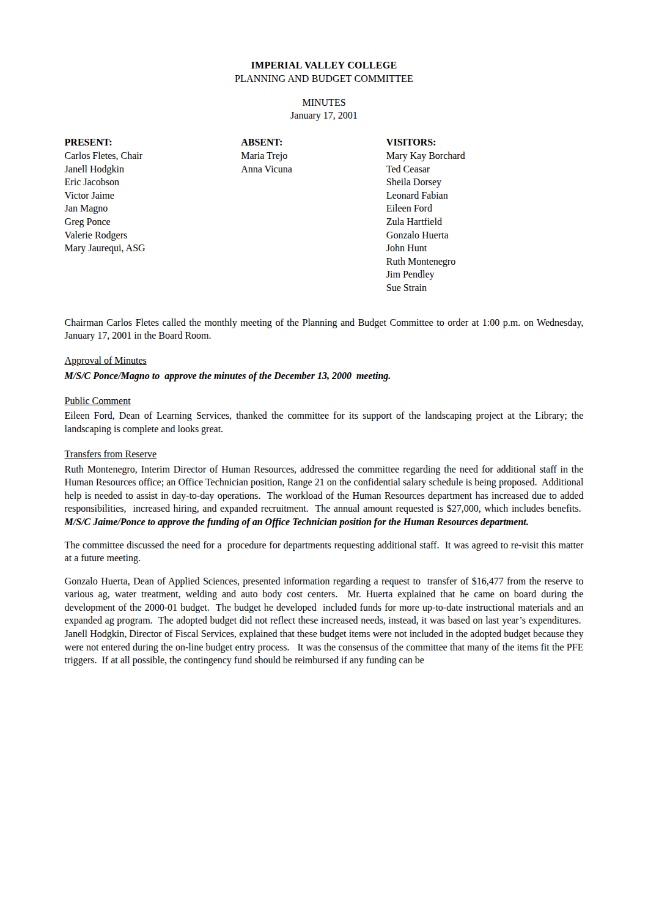IMPERIAL VALLEY COLLEGE
PLANNING AND BUDGET COMMITTEE
MINUTES
January 17, 2001
| PRESENT: | ABSENT: | VISITORS: |
| --- | --- | --- |
| Carlos Fletes, Chair Janell Hodgkin Eric Jacobson Victor Jaime Jan Magno Greg Ponce Valerie Rodgers Mary Jaurequi, ASG | Maria Trejo Anna Vicuna | Mary Kay Borchard Ted Ceasar Sheila Dorsey Leonard Fabian Eileen Ford Zula Hartfield Gonzalo Huerta John Hunt Ruth Montenegro Jim Pendley Sue Strain |
Chairman Carlos Fletes called the monthly meeting of the Planning and Budget Committee to order at 1:00 p.m. on Wednesday, January 17, 2001 in the Board Room.
Approval of Minutes
M/S/C Ponce/Magno to approve the minutes of the December 13, 2000 meeting.
Public Comment
Eileen Ford, Dean of Learning Services, thanked the committee for its support of the landscaping project at the Library; the landscaping is complete and looks great.
Transfers from Reserve
Ruth Montenegro, Interim Director of Human Resources, addressed the committee regarding the need for additional staff in the Human Resources office; an Office Technician position, Range 21 on the confidential salary schedule is being proposed. Additional help is needed to assist in day-to-day operations. The workload of the Human Resources department has increased due to added responsibilities, increased hiring, and expanded recruitment. The annual amount requested is $27,000, which includes benefits. M/S/C Jaime/Ponce to approve the funding of an Office Technician position for the Human Resources department.
The committee discussed the need for a procedure for departments requesting additional staff. It was agreed to re-visit this matter at a future meeting.
Gonzalo Huerta, Dean of Applied Sciences, presented information regarding a request to transfer of $16,477 from the reserve to various ag, water treatment, welding and auto body cost centers. Mr. Huerta explained that he came on board during the development of the 2000-01 budget. The budget he developed included funds for more up-to-date instructional materials and an expanded ag program. The adopted budget did not reflect these increased needs, instead, it was based on last year’s expenditures. Janell Hodgkin, Director of Fiscal Services, explained that these budget items were not included in the adopted budget because they were not entered during the on-line budget entry process. It was the consensus of the committee that many of the items fit the PFE triggers. If at all possible, the contingency fund should be reimbursed if any funding can be